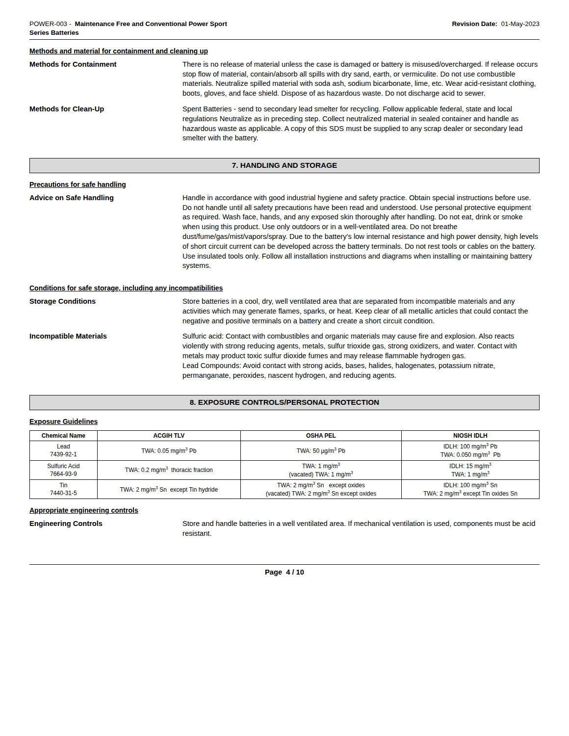POWER-003 - Maintenance Free and Conventional Power Sport
Series Batteries
Revision Date: 01-May-2023
Methods and material for containment and cleaning up
| Methods for Containment | There is no release of material unless the case is damaged or battery is misused/overcharged. If release occurs stop flow of material, contain/absorb all spills with dry sand, earth, or vermiculite. Do not use combustible materials. Neutralize spilled material with soda ash, sodium bicarbonate, lime, etc. Wear acid-resistant clothing, boots, gloves, and face shield. Dispose of as hazardous waste. Do not discharge acid to sewer. |
| Methods for Clean-Up | Spent Batteries - send to secondary lead smelter for recycling. Follow applicable federal, state and local regulations Neutralize as in preceding step. Collect neutralized material in sealed container and handle as hazardous waste as applicable. A copy of this SDS must be supplied to any scrap dealer or secondary lead smelter with the battery. |
7. HANDLING AND STORAGE
Precautions for safe handling
| Advice on Safe Handling | Handle in accordance with good industrial hygiene and safety practice. Obtain special instructions before use. Do not handle until all safety precautions have been read and understood. Use personal protective equipment as required. Wash face, hands, and any exposed skin thoroughly after handling. Do not eat, drink or smoke when using this product. Use only outdoors or in a well-ventilated area. Do not breathe dust/fume/gas/mist/vapors/spray. Due to the battery’s low internal resistance and high power density, high levels of short circuit current can be developed across the battery terminals. Do not rest tools or cables on the battery. Use insulated tools only. Follow all installation instructions and diagrams when installing or maintaining battery systems. |
Conditions for safe storage, including any incompatibilities
| Storage Conditions | Store batteries in a cool, dry, well ventilated area that are separated from incompatible materials and any activities which may generate flames, sparks, or heat. Keep clear of all metallic articles that could contact the negative and positive terminals on a battery and create a short circuit condition. |
| Incompatible Materials | Sulfuric acid: Contact with combustibles and organic materials may cause fire and explosion. Also reacts violently with strong reducing agents, metals, sulfur trioxide gas, strong oxidizers, and water. Contact with metals may product toxic sulfur dioxide fumes and may release flammable hydrogen gas. Lead Compounds: Avoid contact with strong acids, bases, halides, halogenates, potassium nitrate, permanganate, peroxides, nascent hydrogen, and reducing agents. |
8. EXPOSURE CONTROLS/PERSONAL PROTECTION
Exposure Guidelines
| Chemical Name | ACGIH TLV | OSHA PEL | NIOSH IDLH |
| --- | --- | --- | --- |
| Lead 7439-92-1 | TWA: 0.05 mg/m 3 Pb | TWA: 50 µg/m 3 Pb | IDLH: 100 mg/m 3 Pb TWA: 0.050 mg/m 3 Pb |
| Sulfuric Acid 7664-93-9 | TWA: 0.2 mg/m 3 thoracic fraction | TWA: 1 mg/m 3 (vacated) TWA: 1 mg/m 3 | IDLH: 15 mg/m 3 TWA: 1 mg/m 3 |
| Tin 7440-31-5 | TWA: 2 mg/m 3 Sn except Tin hydride | TWA: 2 mg/m 3 Sn except oxides (vacated) TWA: 2 mg/m 3 Sn except oxides | IDLH: 100 mg/m 3 Sn TWA: 2 mg/m 3 except Tin oxides Sn |
Appropriate engineering controls
| Engineering Controls | Store and handle batteries in a well ventilated area. If mechanical ventilation is used, components must be acid resistant. |
Page 4 / 10